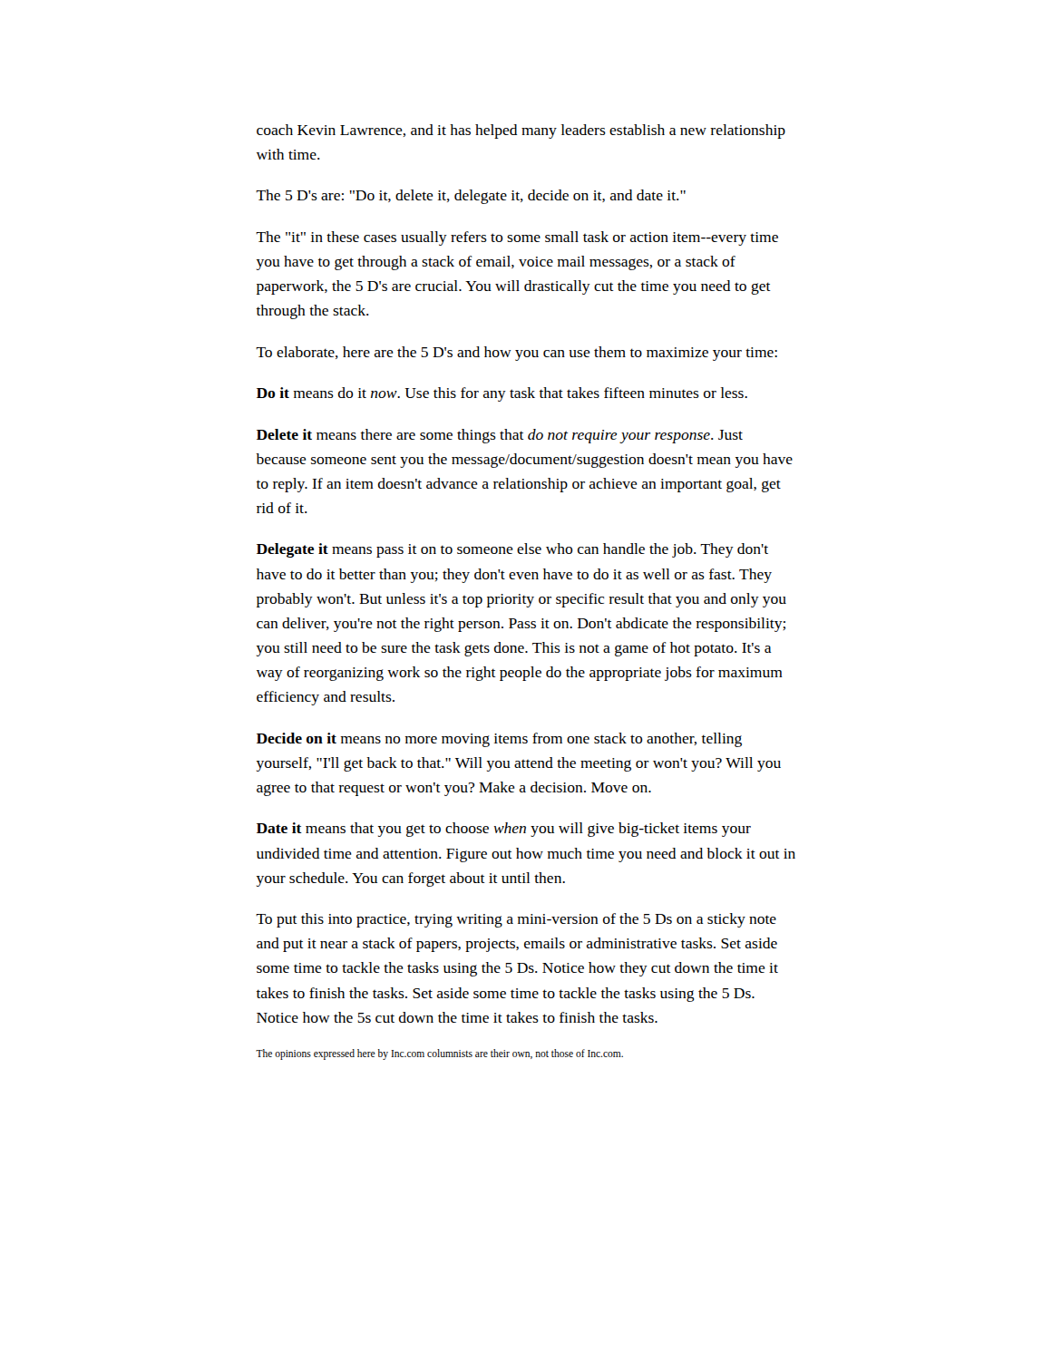coach Kevin Lawrence, and it has helped many leaders establish a new relationship with time.
The 5 D's are: "Do it, delete it, delegate it, decide on it, and date it."
The "it" in these cases usually refers to some small task or action item--every time you have to get through a stack of email, voice mail messages, or a stack of paperwork, the 5 D's are crucial. You will drastically cut the time you need to get through the stack.
To elaborate, here are the 5 D's and how you can use them to maximize your time:
Do it means do it now. Use this for any task that takes fifteen minutes or less.
Delete it means there are some things that do not require your response. Just because someone sent you the message/document/suggestion doesn't mean you have to reply. If an item doesn't advance a relationship or achieve an important goal, get rid of it.
Delegate it means pass it on to someone else who can handle the job. They don't have to do it better than you; they don't even have to do it as well or as fast. They probably won't. But unless it's a top priority or specific result that you and only you can deliver, you're not the right person. Pass it on. Don't abdicate the responsibility; you still need to be sure the task gets done. This is not a game of hot potato. It's a way of reorganizing work so the right people do the appropriate jobs for maximum efficiency and results.
Decide on it means no more moving items from one stack to another, telling yourself, "I'll get back to that." Will you attend the meeting or won't you? Will you agree to that request or won't you? Make a decision. Move on.
Date it means that you get to choose when you will give big-ticket items your undivided time and attention. Figure out how much time you need and block it out in your schedule. You can forget about it until then.
To put this into practice, trying writing a mini-version of the 5 Ds on a sticky note and put it near a stack of papers, projects, emails or administrative tasks. Set aside some time to tackle the tasks using the 5 Ds. Notice how they cut down the time it takes to finish the tasks. Set aside some time to tackle the tasks using the 5 Ds. Notice how the 5s cut down the time it takes to finish the tasks.
The opinions expressed here by Inc.com columnists are their own, not those of Inc.com.